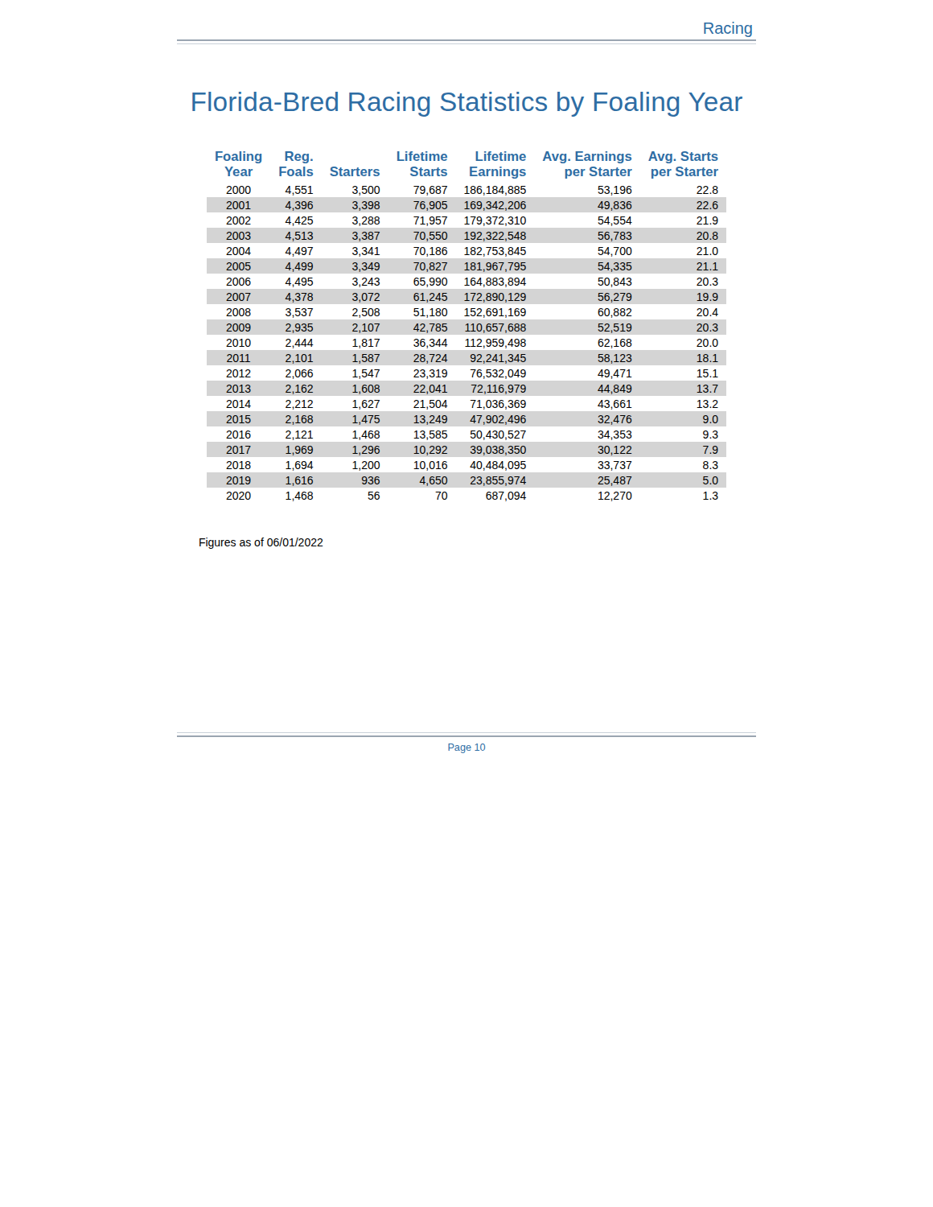Racing
Florida-Bred Racing Statistics by Foaling Year
| Foaling Year | Reg. Foals | Starters | Lifetime Starts | Lifetime Earnings | Avg. Earnings per Starter | Avg. Starts per Starter |
| --- | --- | --- | --- | --- | --- | --- |
| 2000 | 4,551 | 3,500 | 79,687 | 186,184,885 | 53,196 | 22.8 |
| 2001 | 4,396 | 3,398 | 76,905 | 169,342,206 | 49,836 | 22.6 |
| 2002 | 4,425 | 3,288 | 71,957 | 179,372,310 | 54,554 | 21.9 |
| 2003 | 4,513 | 3,387 | 70,550 | 192,322,548 | 56,783 | 20.8 |
| 2004 | 4,497 | 3,341 | 70,186 | 182,753,845 | 54,700 | 21.0 |
| 2005 | 4,499 | 3,349 | 70,827 | 181,967,795 | 54,335 | 21.1 |
| 2006 | 4,495 | 3,243 | 65,990 | 164,883,894 | 50,843 | 20.3 |
| 2007 | 4,378 | 3,072 | 61,245 | 172,890,129 | 56,279 | 19.9 |
| 2008 | 3,537 | 2,508 | 51,180 | 152,691,169 | 60,882 | 20.4 |
| 2009 | 2,935 | 2,107 | 42,785 | 110,657,688 | 52,519 | 20.3 |
| 2010 | 2,444 | 1,817 | 36,344 | 112,959,498 | 62,168 | 20.0 |
| 2011 | 2,101 | 1,587 | 28,724 | 92,241,345 | 58,123 | 18.1 |
| 2012 | 2,066 | 1,547 | 23,319 | 76,532,049 | 49,471 | 15.1 |
| 2013 | 2,162 | 1,608 | 22,041 | 72,116,979 | 44,849 | 13.7 |
| 2014 | 2,212 | 1,627 | 21,504 | 71,036,369 | 43,661 | 13.2 |
| 2015 | 2,168 | 1,475 | 13,249 | 47,902,496 | 32,476 | 9.0 |
| 2016 | 2,121 | 1,468 | 13,585 | 50,430,527 | 34,353 | 9.3 |
| 2017 | 1,969 | 1,296 | 10,292 | 39,038,350 | 30,122 | 7.9 |
| 2018 | 1,694 | 1,200 | 10,016 | 40,484,095 | 33,737 | 8.3 |
| 2019 | 1,616 | 936 | 4,650 | 23,855,974 | 25,487 | 5.0 |
| 2020 | 1,468 | 56 | 70 | 687,094 | 12,270 | 1.3 |
Figures as of 06/01/2022
Page 10